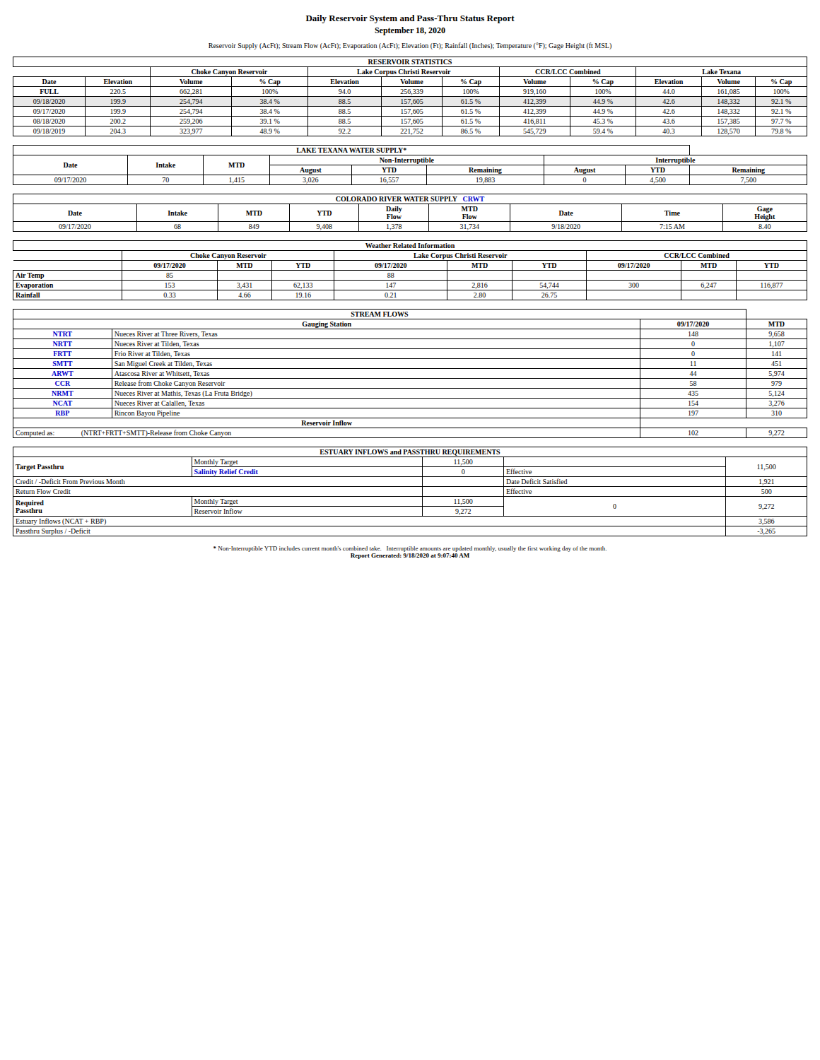Daily Reservoir System and Pass-Thru Status Report
September 18, 2020
Reservoir Supply (AcFt); Stream Flow (AcFt); Evaporation (AcFt); Elevation (Ft); Rainfall (Inches); Temperature (°F); Gage Height (ft MSL)
| RESERVOIR STATISTICS |
| --- |
| | Choke Canyon Reservoir | Lake Corpus Christi Reservoir | CCR/LCC Combined | Lake Texana |
| Date | Elevation | Volume | % Cap | Elevation | Volume | % Cap | Volume | % Cap | Elevation | Volume | % Cap |
| FULL | 220.5 | 662,281 | 100% | 94.0 | 256,339 | 100% | 919,160 | 100% | 44.0 | 161,085 | 100% |
| 09/18/2020 | 199.9 | 254,794 | 38.4 % | 88.5 | 157,605 | 61.5 % | 412,399 | 44.9 % | 42.6 | 148,332 | 92.1 % |
| 09/17/2020 | 199.9 | 254,794 | 38.4 % | 88.5 | 157,605 | 61.5 % | 412,399 | 44.9 % | 42.6 | 148,332 | 92.1 % |
| 08/18/2020 | 200.2 | 259,206 | 39.1 % | 88.5 | 157,605 | 61.5 % | 416,811 | 45.3 % | 43.6 | 157,385 | 97.7 % |
| 09/18/2019 | 204.3 | 323,977 | 48.9 % | 92.2 | 221,752 | 86.5 % | 545,729 | 59.4 % | 40.3 | 128,570 | 79.8 % |
| LAKE TEXANA WATER SUPPLY* |
| --- |
| Date | Intake | MTD | Non-Interruptible | Interruptible |
| August | YTD | Remaining | August | YTD | Remaining |
| 09/17/2020 | 70 | 1,415 | 3,026 | 16,557 | 19,883 | 0 | 4,500 | 7,500 |
| COLORADO RIVER WATER SUPPLY CRWT |
| --- |
| Date | Intake | MTD | YTD | Daily Flow | MTD Flow | Date | Time | Gage Height |
| 09/17/2020 | 68 | 849 | 9,408 | 1,378 | 31,734 | 9/18/2020 | 7:15 AM | 8.40 |
| Weather Related Information |
| --- |
| | Choke Canyon Reservoir | Lake Corpus Christi Reservoir | CCR/LCC Combined |
| | 09/17/2020 | MTD | YTD | 09/17/2020 | MTD | YTD | 09/17/2020 | MTD | YTD |
| Air Temp | 85 | | | 88 | | | | | |
| Evaporation | 153 | 3,431 | 62,133 | 147 | 2,816 | 54,744 | 300 | 6,247 | 116,877 |
| Rainfall | 0.33 | 4.66 | 19.16 | 0.21 | 2.80 | 26.75 | | | |
| STREAM FLOWS |
| --- |
| Gauging Station | 09/17/2020 | MTD |
| NTRT | Nueces River at Three Rivers, Texas | 148 | 9,658 |
| NRTT | Nueces River at Tilden, Texas | 0 | 1,107 |
| FRTT | Frio River at Tilden, Texas | 0 | 141 |
| SMTT | San Miguel Creek at Tilden, Texas | 11 | 451 |
| ARWT | Atascosa River at Whitsett, Texas | 44 | 5,974 |
| CCR | Release from Choke Canyon Reservoir | 58 | 979 |
| NRMT | Nueces River at Mathis, Texas (La Fruta Bridge) | 435 | 5,124 |
| NCAT | Nueces River at Calallen, Texas | 154 | 3,276 |
| RBP | Rincon Bayou Pipeline | 197 | 310 |
| Reservoir Inflow | | |
| Computed as: (NTRT+FRTT+SMTT)-Release from Choke Canyon | 102 | 9,272 |
| ESTUARY INFLOWS and PASSTHRU REQUIREMENTS |
| --- |
| Target Passthru | Monthly Target | 11,500 | | | 11,500 |
| Salinity Relief Credit | 0 | Effective | |
| Credit / -Deficit From Previous Month | | Date Deficit Satisfied | 1,921 |
| Return Flow Credit | | Effective | 500 |
| Required Passthru | Monthly Target | 11,500 | 0 | 9,272 |
| Reservoir Inflow | 9,272 |
| Estuary Inflows (NCAT + RBP) | 3,586 |
| Passthru Surplus / -Deficit | -3,265 |
* Non-Interruptible YTD includes current month's combined take. Interruptible amounts are updated monthly, usually the first working day of the month.
Report Generated: 9/18/2020 at 9:07:40 AM